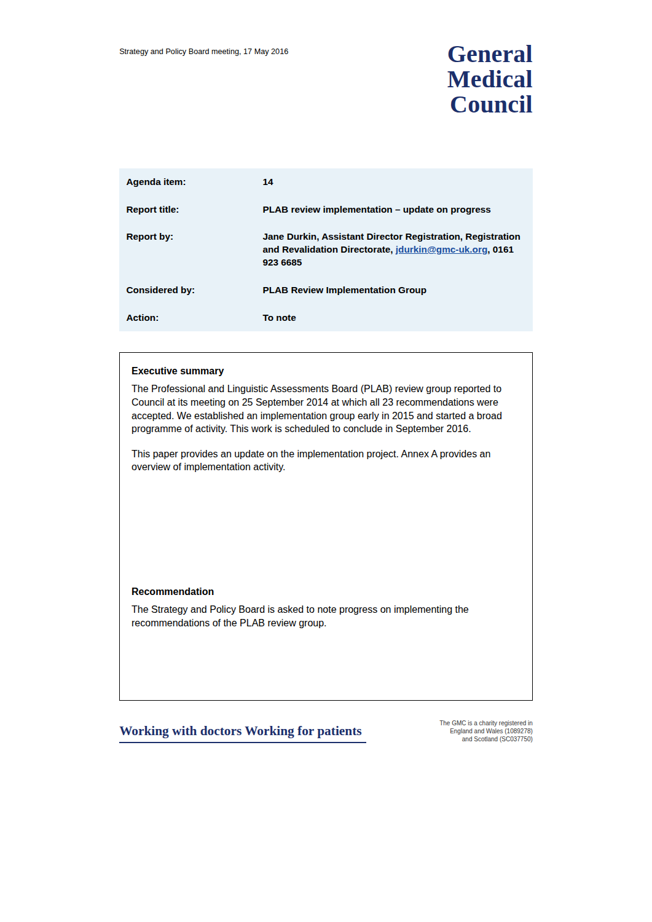Strategy and Policy Board meeting, 17 May 2016
General
Medical
Council
| Agenda item: | 14 |
| Report title: | PLAB review implementation – update on progress |
| Report by: | Jane Durkin, Assistant Director Registration, Registration and Revalidation Directorate, jdurkin@gmc-uk.org , 0161 923 6685 |
| Considered by: | PLAB Review Implementation Group |
| Action: | To note |
Executive summary
The Professional and Linguistic Assessments Board (PLAB) review group reported to Council at its meeting on 25 September 2014 at which all 23 recommendations were accepted. We established an implementation group early in 2015 and started a broad programme of activity. This work is scheduled to conclude in September 2016.
This paper provides an update on the implementation project. Annex A provides an overview of implementation activity.
Recommendation
The Strategy and Policy Board is asked to note progress on implementing the recommendations of the PLAB review group.
Working with doctors Working for patients
The GMC is a charity registered in
England and Wales (1089278)
and Scotland (SC037750)